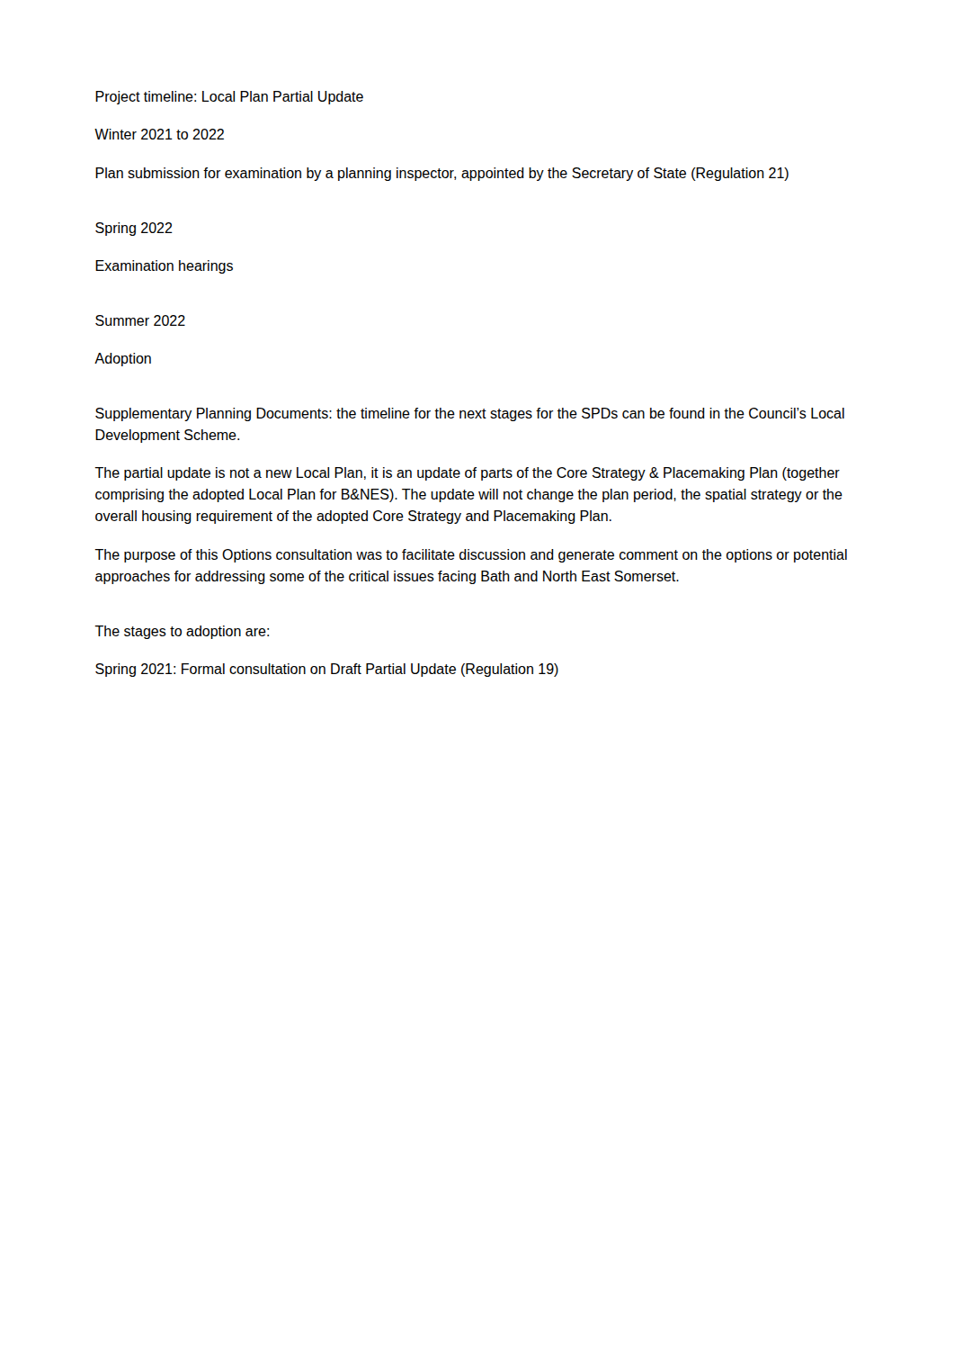Project timeline: Local Plan Partial Update
Winter 2021 to 2022
Plan submission for examination by a planning inspector, appointed by the Secretary of State (Regulation 21)
Spring 2022
Examination hearings
Summer 2022
Adoption
Supplementary Planning Documents: the timeline for the next stages for the SPDs can be found in the Council’s Local Development Scheme.
The partial update is not a new Local Plan, it is an update of parts of the Core Strategy & Placemaking Plan (together comprising the adopted Local Plan for B&NES). The update will not change the plan period, the spatial strategy or the overall housing requirement of the adopted Core Strategy and Placemaking Plan.
The purpose of this Options consultation was to facilitate discussion and generate comment on the options or potential approaches for addressing some of the critical issues facing Bath and North East Somerset.
The stages to adoption are:
Spring 2021: Formal consultation on Draft Partial Update (Regulation 19)